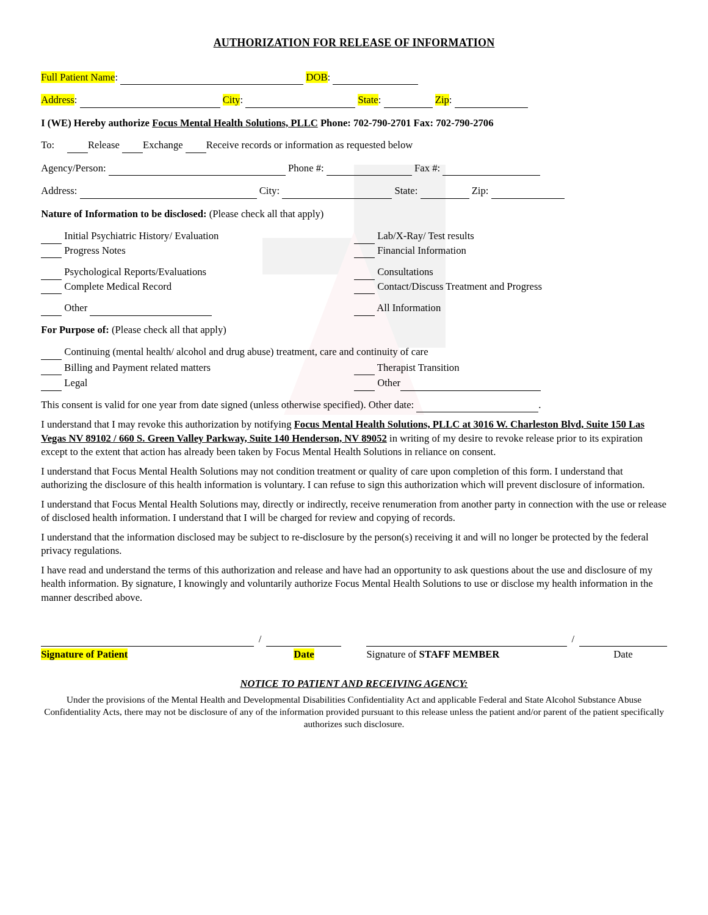AUTHORIZATION FOR RELEASE OF INFORMATION
Full Patient Name: DOB:
Address: City: State: Zip:
I (WE) Hereby authorize Focus Mental Health Solutions, PLLC Phone: 702-790-2701 Fax: 702-790-2706
To: Release Exchange Receive records or information as requested below
Agency/Person: Phone #: Fax #:
Address: City: State: Zip:
Nature of Information to be disclosed: (Please check all that apply)
| Initial Psychiatric History/ Evaluation Progress Notes | Lab/X-Ray/ Test results Financial Information |
| Psychological Reports/Evaluations Complete Medical Record | Consultations Contact/Discuss Treatment and Progress |
| Other | All Information |
For Purpose of: (Please check all that apply)
| Continuing (mental health/ alcohol and drug abuse) treatment, care and continuity of care |
| Billing and Payment related matters | Therapist Transition |
| Legal | Other |
This consent is valid for one year from date signed (unless otherwise specified). Other date: .
I understand that I may revoke this authorization by notifying Focus Mental Health Solutions, PLLC at 3016 W. Charleston Blvd, Suite 150 Las Vegas NV 89102 / 660 S. Green Valley Parkway, Suite 140 Henderson, NV 89052 in writing of my desire to revoke release prior to its expiration except to the extent that action has already been taken by Focus Mental Health Solutions in reliance on consent.
I understand that Focus Mental Health Solutions may not condition treatment or quality of care upon completion of this form. I understand that authorizing the disclosure of this health information is voluntary. I can refuse to sign this authorization which will prevent disclosure of information.
I understand that Focus Mental Health Solutions may, directly or indirectly, receive renumeration from another party in connection with the use or release of disclosed health information. I understand that I will be charged for review and copying of records.
I understand that the information disclosed may be subject to re-disclosure by the person(s) receiving it and will no longer be protected by the federal privacy regulations.
I have read and understand the terms of this authorization and release and have had an opportunity to ask questions about the use and disclosure of my health information. By signature, I knowingly and voluntarily authorize Focus Mental Health Solutions to use or disclose my health information in the manner described above.
| | / | | | | / | |
| Signature of Patient | | Date | | Signature of STAFF MEMBER | | Date |
NOTICE TO PATIENT AND RECEIVING AGENCY:
Under the provisions of the Mental Health and Developmental Disabilities Confidentiality Act and applicable Federal and State Alcohol Substance Abuse Confidentiality Acts, there may not be disclosure of any of the information provided pursuant to this release unless the patient and/or parent of the patient specifically authorizes such disclosure.